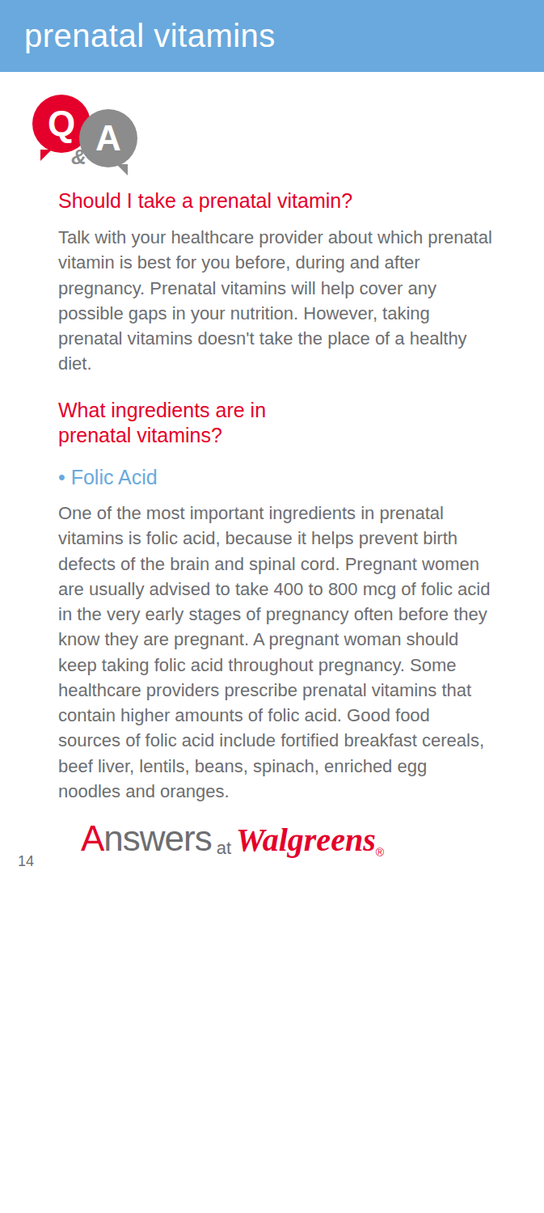prenatal vitamins
Q
A
&
Should I take a prenatal vitamin?
Talk with your healthcare provider about which prenatal vitamin is best for you before, during and after pregnancy. Prenatal vitamins will help cover any possible gaps in your nutrition. However, taking prenatal vitamins doesn't take the place of a healthy diet.
What ingredients are in
prenatal vitamins?
• Folic Acid
One of the most important ingredients in prenatal vitamins is folic acid, because it helps prevent birth defects of the brain and spinal cord. Pregnant women are usually advised to take 400 to 800 mcg of folic acid in the very early stages of pregnancy often before they know they are pregnant. A pregnant woman should keep taking folic acid throughout pregnancy. Some healthcare providers prescribe prenatal vitamins that contain higher amounts of folic acid. Good food sources of folic acid include fortified breakfast cereals, beef liver, lentils, beans, spinach, enriched egg noodles and oranges.
14
Answers at Walgreens®